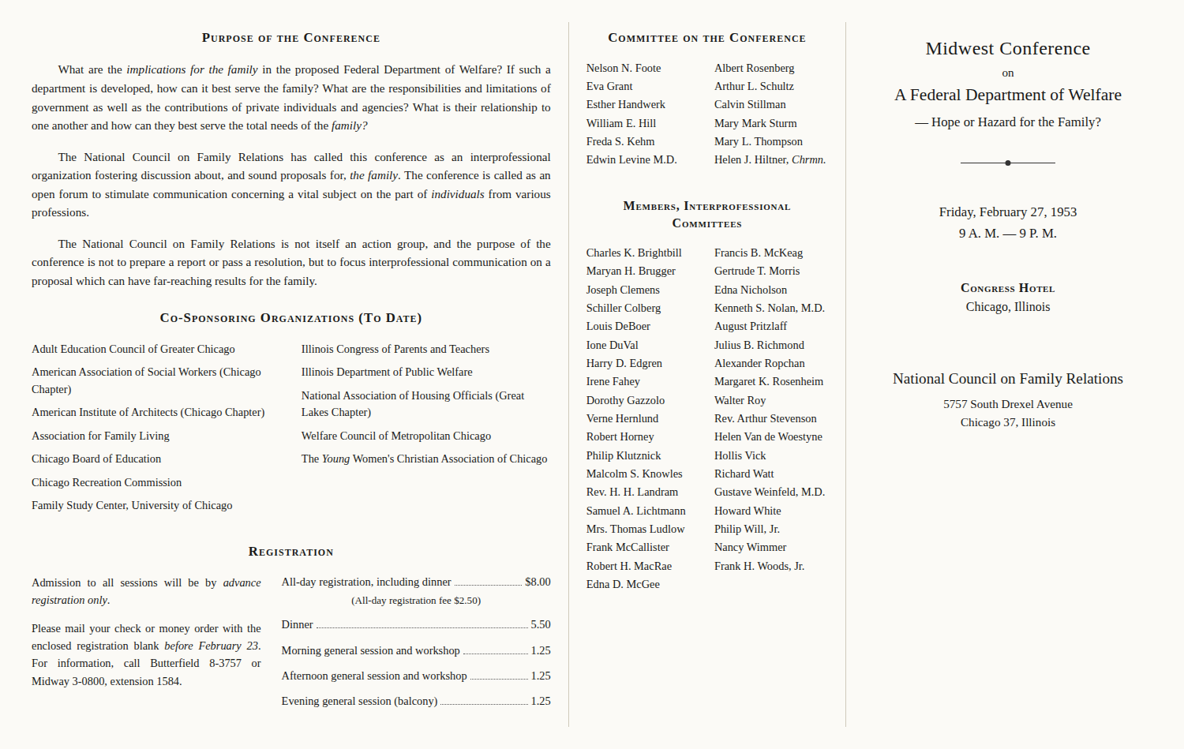Purpose of the Conference
What are the implications for the family in the proposed Federal Department of Welfare? If such a department is developed, how can it best serve the family? What are the responsibilities and limitations of government as well as the contributions of private individuals and agencies? What is their relationship to one another and how can they best serve the total needs of the family?
The National Council on Family Relations has called this conference as an interprofessional organization fostering discussion about, and sound proposals for, the family. The conference is called as an open forum to stimulate communication concerning a vital subject on the part of individuals from various professions.
The National Council on Family Relations is not itself an action group, and the purpose of the conference is not to prepare a report or pass a resolution, but to focus interprofessional communication on a proposal which can have far-reaching results for the family.
Co-Sponsoring Organizations (To Date)
Adult Education Council of Greater Chicago
American Association of Social Workers (Chicago Chapter)
American Institute of Architects (Chicago Chapter)
Association for Family Living
Chicago Board of Education
Chicago Recreation Commission
Family Study Center, University of Chicago
Illinois Congress of Parents and Teachers
Illinois Department of Public Welfare
National Association of Housing Officials (Great Lakes Chapter)
Welfare Council of Metropolitan Chicago
The Young Women's Christian Association of Chicago
Registration
Admission to all sessions will be by advance registration only.
Please mail your check or money order with the enclosed registration blank before February 23. For information, call Butterfield 8-3757 or Midway 3-0800, extension 1584.
All-day registration, including dinner $8.00
(All-day registration fee $2.50)
Dinner 5.50
Morning general session and workshop 1.25
Afternoon general session and workshop 1.25
Evening general session (balcony) 1.25
Committee on the Conference
Nelson N. Foote
Eva Grant
Esther Handwerk
William E. Hill
Freda S. Kehm
Edwin Levine M.D.
Albert Rosenberg
Arthur L. Schultz
Calvin Stillman
Mary Mark Sturm
Mary L. Thompson
Helen J. Hiltner, Chrmn.
Members, Interprofessional
Committees
Charles K. Brightbill
Maryan H. Brugger
Joseph Clemens
Schiller Colberg
Louis DeBoer
Ione DuVal
Harry D. Edgren
Irene Fahey
Dorothy Gazzolo
Verne Hernlund
Robert Horney
Philip Klutznick
Malcolm S. Knowles
Rev. H. H. Landram
Samuel A. Lichtmann
Mrs. Thomas Ludlow
Frank McCallister
Robert H. MacRae
Edna D. McGee
Francis B. McKeag
Gertrude T. Morris
Edna Nicholson
Kenneth S. Nolan, M.D.
August Pritzlaff
Julius B. Richmond
Alexander Ropchan
Margaret K. Rosenheim
Walter Roy
Rev. Arthur Stevenson
Helen Van de Woestyne
Hollis Vick
Richard Watt
Gustave Weinfeld, M.D.
Howard White
Philip Will, Jr.
Nancy Wimmer
Frank H. Woods, Jr.
Midwest Conference
on
A Federal Department of Welfare
— Hope or Hazard for the Family?
Friday, February 27, 1953
9 A. M. — 9 P. M.
Congress Hotel
Chicago, Illinois
National Council on Family Relations 5757 South Drexel Avenue
Chicago 37, Illinois